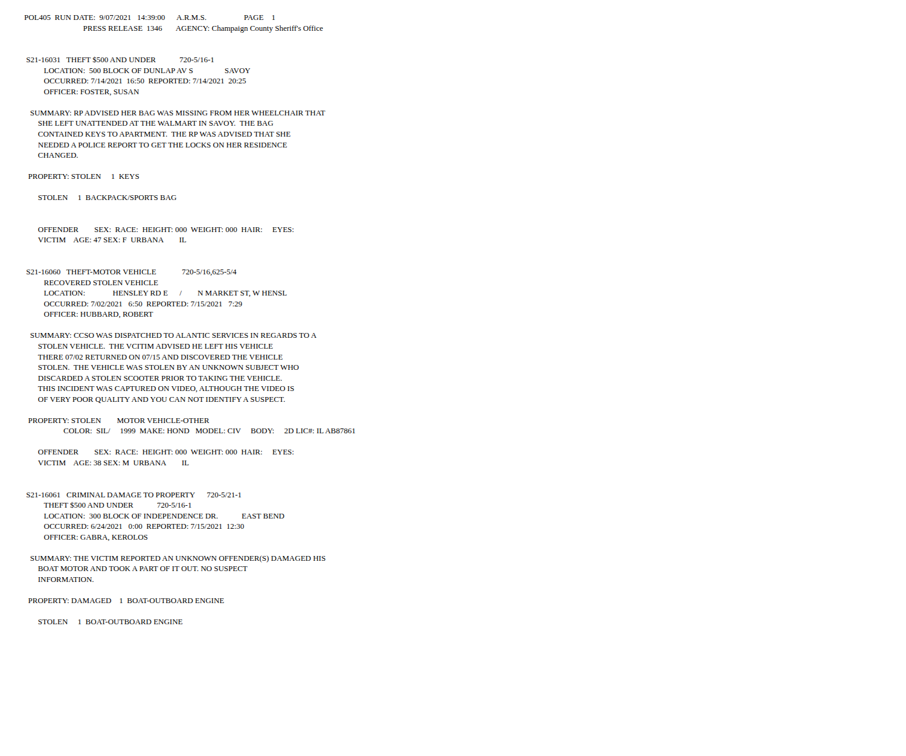POL405  RUN DATE:  9/07/2021   14:39:00      A.R.M.S.                   PAGE    1
                              PRESS RELEASE  1346       AGENCY: Champaign County Sheriff's Office


 S21-16031   THEFT $500 AND UNDER            720-5/16-1
          LOCATION:  500 BLOCK OF DUNLAP AV S                SAVOY
          OCCURRED: 7/14/2021  16:50  REPORTED: 7/14/2021  20:25
          OFFICER: FOSTER, SUSAN

   SUMMARY: RP ADVISED HER BAG WAS MISSING FROM HER WHEELCHAIR THAT
       SHE LEFT UNATTENDED AT THE WALMART IN SAVOY.  THE BAG
       CONTAINED KEYS TO APARTMENT.  THE RP WAS ADVISED THAT SHE
       NEEDED A POLICE REPORT TO GET THE LOCKS ON HER RESIDENCE
       CHANGED.

  PROPERTY: STOLEN     1  KEYS

       STOLEN     1  BACKPACK/SPORTS BAG


       OFFENDER        SEX:  RACE:  HEIGHT: 000  WEIGHT: 000  HAIR:     EYES:
       VICTIM    AGE: 47 SEX: F  URBANA        IL


 S21-16060   THEFT-MOTOR VEHICLE             720-5/16,625-5/4
          RECOVERED STOLEN VEHICLE
          LOCATION:              HENSLEY RD E      /        N MARKET ST, W HENSL
          OCCURRED: 7/02/2021   6:50  REPORTED: 7/15/2021   7:29
          OFFICER: HUBBARD, ROBERT

   SUMMARY: CCSO WAS DISPATCHED TO ALANTIC SERVICES IN REGARDS TO A
       STOLEN VEHICLE.  THE VCITIM ADVISED HE LEFT HIS VEHICLE
       THERE 07/02 RETURNED ON 07/15 AND DISCOVERED THE VEHICLE
       STOLEN.  THE VEHICLE WAS STOLEN BY AN UNKNOWN SUBJECT WHO
       DISCARDED A STOLEN SCOOTER PRIOR TO TAKING THE VEHICLE.
       THIS INCIDENT WAS CAPTURED ON VIDEO, ALTHOUGH THE VIDEO IS
       OF VERY POOR QUALITY AND YOU CAN NOT IDENTIFY A SUSPECT.

  PROPERTY: STOLEN        MOTOR VEHICLE-OTHER
                    COLOR:  SIL/     1999  MAKE: HOND   MODEL: CIV     BODY:     2D LIC#: IL AB87861

       OFFENDER        SEX:  RACE:  HEIGHT: 000  WEIGHT: 000  HAIR:     EYES:
       VICTIM    AGE: 38 SEX: M  URBANA        IL


 S21-16061   CRIMINAL DAMAGE TO PROPERTY      720-5/21-1
          THEFT $500 AND UNDER            720-5/16-1
          LOCATION:  300 BLOCK OF INDEPENDENCE DR.            EAST BEND
          OCCURRED: 6/24/2021   0:00  REPORTED: 7/15/2021  12:30
          OFFICER: GABRA, KEROLOS

   SUMMARY: THE VICTIM REPORTED AN UNKNOWN OFFENDER(S) DAMAGED HIS
       BOAT MOTOR AND TOOK A PART OF IT OUT. NO SUSPECT
       INFORMATION.

  PROPERTY: DAMAGED    1  BOAT-OUTBOARD ENGINE

       STOLEN     1  BOAT-OUTBOARD ENGINE